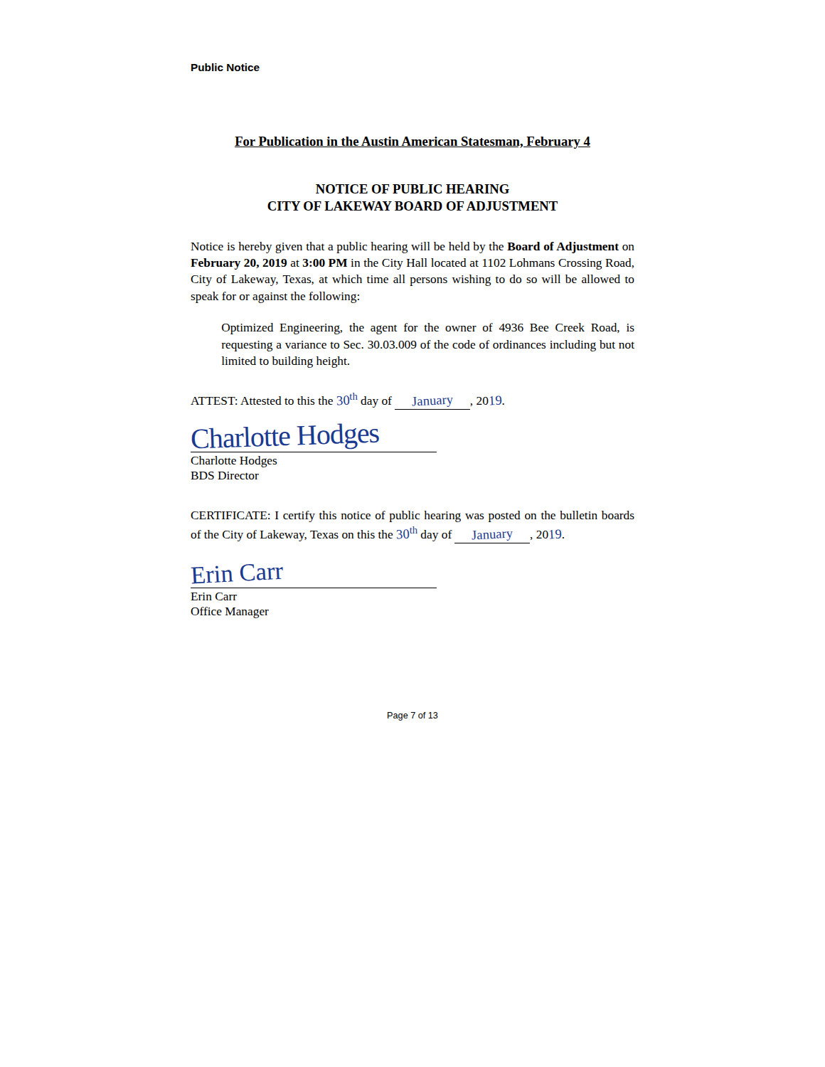Public Notice
For Publication in the Austin American Statesman, February 4
NOTICE OF PUBLIC HEARING
CITY OF LAKEWAY BOARD OF ADJUSTMENT
Notice is hereby given that a public hearing will be held by the Board of Adjustment on February 20, 2019 at 3:00 PM in the City Hall located at 1102 Lohmans Crossing Road, City of Lakeway, Texas, at which time all persons wishing to do so will be allowed to speak for or against the following:
Optimized Engineering, the agent for the owner of 4936 Bee Creek Road, is requesting a variance to Sec. 30.03.009 of the code of ordinances including but not limited to building height.
ATTEST: Attested to this the 30 th day of January, 2019.
Charlotte Hodges
Charlotte Hodges
BDS Director
CERTIFICATE: I certify this notice of public hearing was posted on the bulletin boards of the City of Lakeway, Texas on this the 30 th day of January, 2019.
Erin Carr
Erin Carr
Office Manager
Page 7 of 13